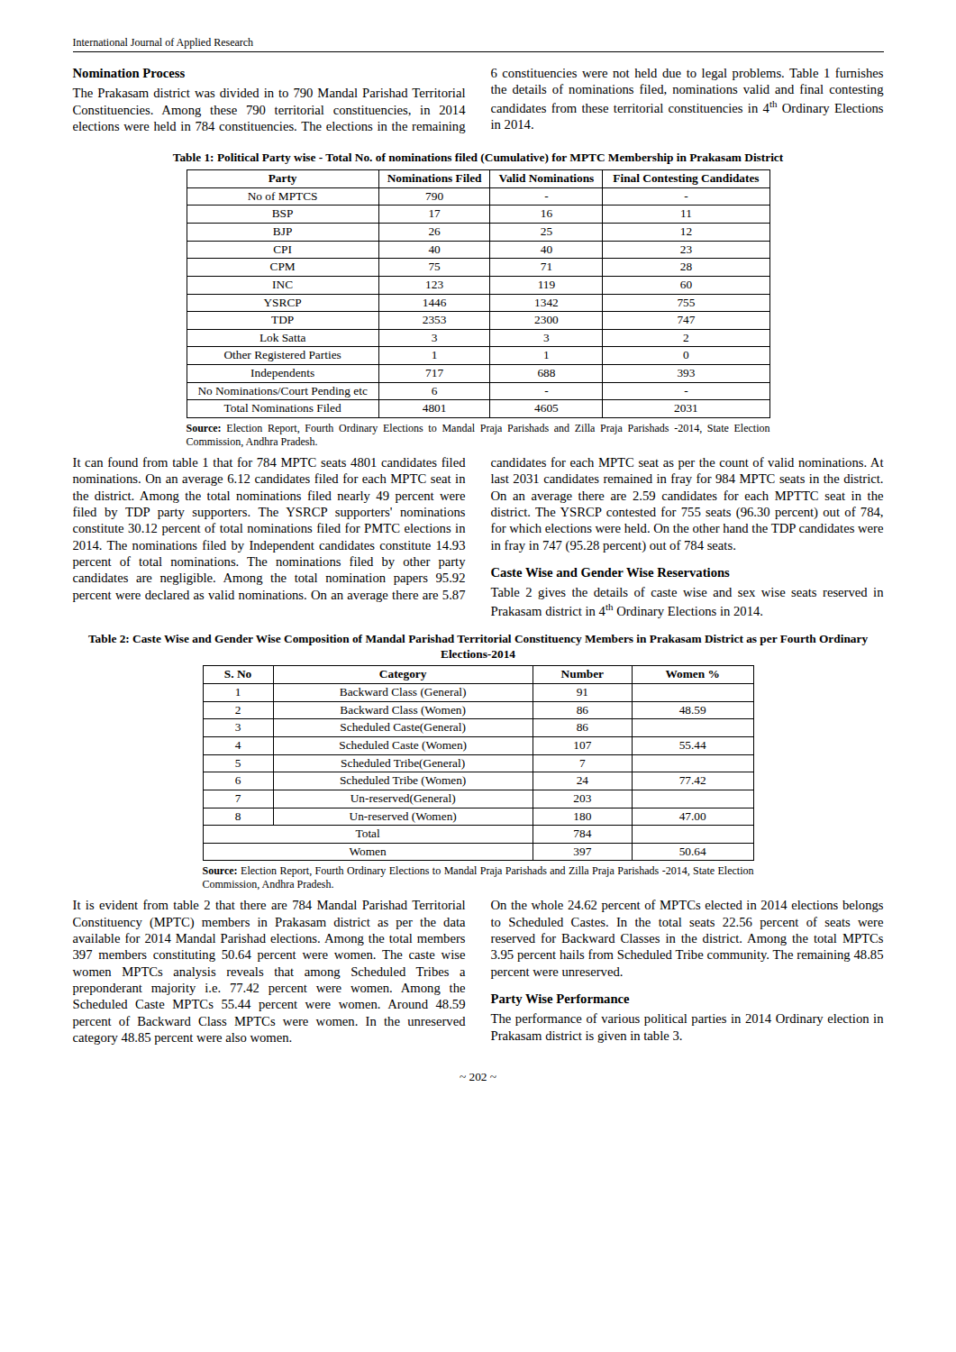International Journal of Applied Research
Nomination Process
The Prakasam district was divided in to 790 Mandal Parishad Territorial Constituencies. Among these 790 territorial constituencies, in 2014 elections were held in 784 constituencies. The elections in the remaining 6 constituencies were not held due to legal problems. Table 1 furnishes the details of nominations filed, nominations valid and final contesting candidates from these territorial constituencies in 4th Ordinary Elections in 2014.
Table 1: Political Party wise - Total No. of nominations filed (Cumulative) for MPTC Membership in Prakasam District
| Party | Nominations Filed | Valid Nominations | Final Contesting Candidates |
| --- | --- | --- | --- |
| No of MPTCS | 790 | - | - |
| BSP | 17 | 16 | 11 |
| BJP | 26 | 25 | 12 |
| CPI | 40 | 40 | 23 |
| CPM | 75 | 71 | 28 |
| INC | 123 | 119 | 60 |
| YSRCP | 1446 | 1342 | 755 |
| TDP | 2353 | 2300 | 747 |
| Lok Satta | 3 | 3 | 2 |
| Other Registered Parties | 1 | 1 | 0 |
| Independents | 717 | 688 | 393 |
| No Nominations/Court Pending etc | 6 | - | - |
| Total Nominations Filed | 4801 | 4605 | 2031 |
Source: Election Report, Fourth Ordinary Elections to Mandal Praja Parishads and Zilla Praja Parishads -2014, State Election Commission, Andhra Pradesh.
It can found from table 1 that for 784 MPTC seats 4801 candidates filed nominations. On an average 6.12 candidates filed for each MPTC seat in the district. Among the total nominations filed nearly 49 percent were filed by TDP party supporters. The YSRCP supporters' nominations constitute 30.12 percent of total nominations filed for PMTC elections in 2014. The nominations filed by Independent candidates constitute 14.93 percent of total nominations. The nominations filed by other party candidates are negligible. Among the total nomination papers 95.92 percent were declared as valid nominations. On an average there are 5.87 candidates for each MPTC seat as per the count of valid nominations. At last 2031 candidates remained in fray for 984 MPTC seats in the district. On an average there are 2.59 candidates for each MPTTC seat in the district. The YSRCP contested for 755 seats (96.30 percent) out of 784, for which elections were held. On the other hand the TDP candidates were in fray in 747 (95.28 percent) out of 784 seats.
Caste Wise and Gender Wise Reservations
Table 2 gives the details of caste wise and sex wise seats reserved in Prakasam district in 4th Ordinary Elections in 2014.
Table 2: Caste Wise and Gender Wise Composition of Mandal Parishad Territorial Constituency Members in Prakasam District as per Fourth Ordinary Elections-2014
| S. No | Category | Number | Women % |
| --- | --- | --- | --- |
| 1 | Backward Class (General) | 91 | |
| 2 | Backward Class (Women) | 86 | 48.59 |
| 3 | Scheduled Caste(General) | 86 | |
| 4 | Scheduled Caste (Women) | 107 | 55.44 |
| 5 | Scheduled Tribe(General) | 7 | |
| 6 | Scheduled Tribe (Women) | 24 | 77.42 |
| 7 | Un-reserved(General) | 203 | |
| 8 | Un-reserved (Women) | 180 | 47.00 |
| Total | 784 | |
| Women | 397 | 50.64 |
Source: Election Report, Fourth Ordinary Elections to Mandal Praja Parishads and Zilla Praja Parishads -2014, State Election Commission, Andhra Pradesh.
It is evident from table 2 that there are 784 Mandal Parishad Territorial Constituency (MPTC) members in Prakasam district as per the data available for 2014 Mandal Parishad elections. Among the total members 397 members constituting 50.64 percent were women. The caste wise women MPTCs analysis reveals that among Scheduled Tribes a preponderant majority i.e. 77.42 percent were women. Among the Scheduled Caste MPTCs 55.44 percent were women. Around 48.59 percent of Backward Class MPTCs were women. In the unreserved category 48.85 percent were also women.
On the whole 24.62 percent of MPTCs elected in 2014 elections belongs to Scheduled Castes. In the total seats 22.56 percent of seats were reserved for Backward Classes in the district. Among the total MPTCs 3.95 percent hails from Scheduled Tribe community. The remaining 48.85 percent were unreserved.
Party Wise Performance
The performance of various political parties in 2014 Ordinary election in Prakasam district is given in table 3.
~ 202 ~